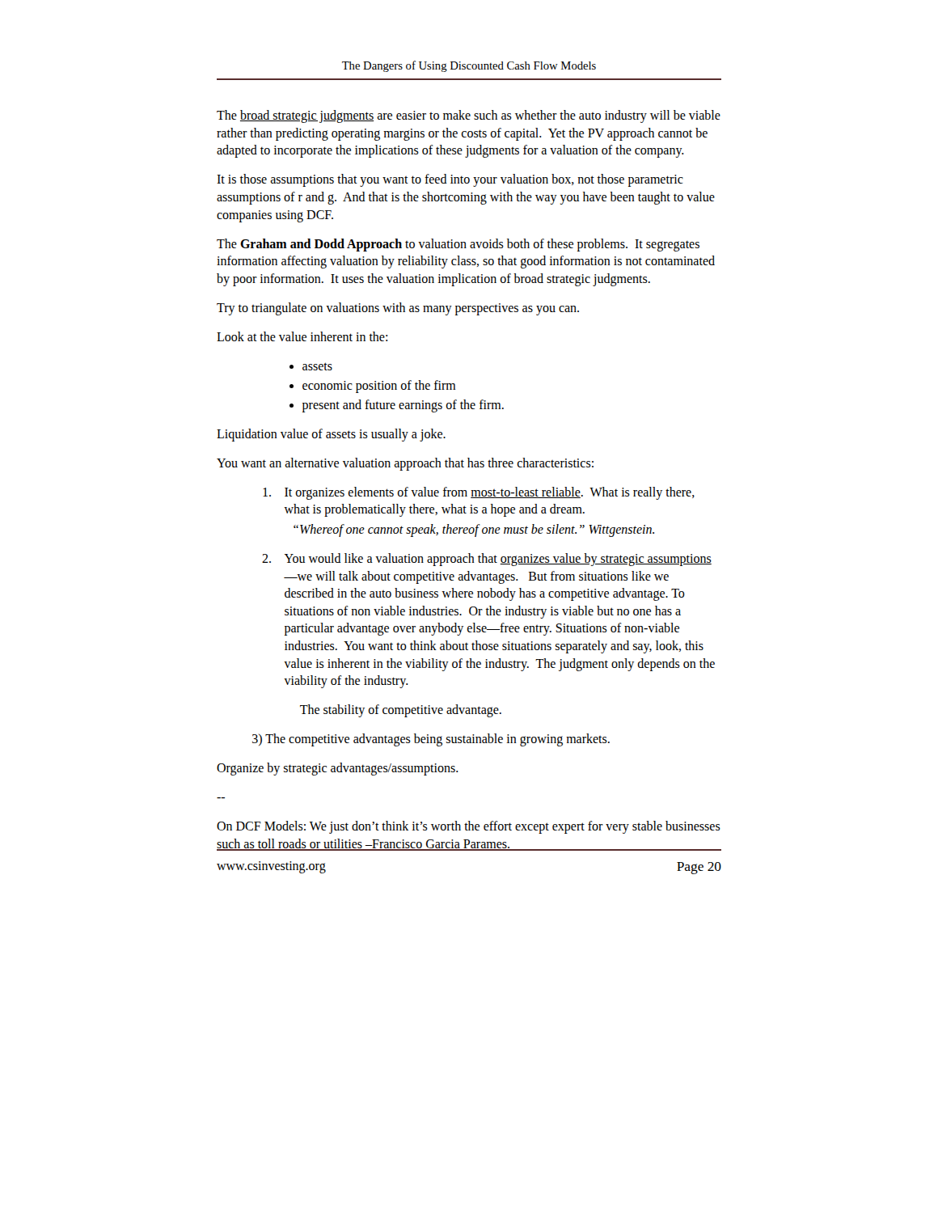The Dangers of Using Discounted Cash Flow Models
The broad strategic judgments are easier to make such as whether the auto industry will be viable rather than predicting operating margins or the costs of capital. Yet the PV approach cannot be adapted to incorporate the implications of these judgments for a valuation of the company.
It is those assumptions that you want to feed into your valuation box, not those parametric assumptions of r and g. And that is the shortcoming with the way you have been taught to value companies using DCF.
The Graham and Dodd Approach to valuation avoids both of these problems. It segregates information affecting valuation by reliability class, so that good information is not contaminated by poor information. It uses the valuation implication of broad strategic judgments.
Try to triangulate on valuations with as many perspectives as you can.
Look at the value inherent in the:
assets
economic position of the firm
present and future earnings of the firm.
Liquidation value of assets is usually a joke.
You want an alternative valuation approach that has three characteristics:
It organizes elements of value from most-to-least reliable. What is really there, what is problematically there, what is a hope and a dream.
“Whereof one cannot speak, thereof one must be silent.” Wittgenstein.
You would like a valuation approach that organizes value by strategic assumptions—we will talk about competitive advantages. But from situations like we described in the auto business where nobody has a competitive advantage. To situations of non viable industries. Or the industry is viable but no one has a particular advantage over anybody else—free entry. Situations of non-viable industries. You want to think about those situations separately and say, look, this value is inherent in the viability of the industry. The judgment only depends on the viability of the industry.
The stability of competitive advantage.
3) The competitive advantages being sustainable in growing markets.
Organize by strategic advantages/assumptions.
--
On DCF Models: We just don’t think it’s worth the effort except expert for very stable businesses such as toll roads or utilities –Francisco Garcia Parames.
www.csinvesting.org Page 20